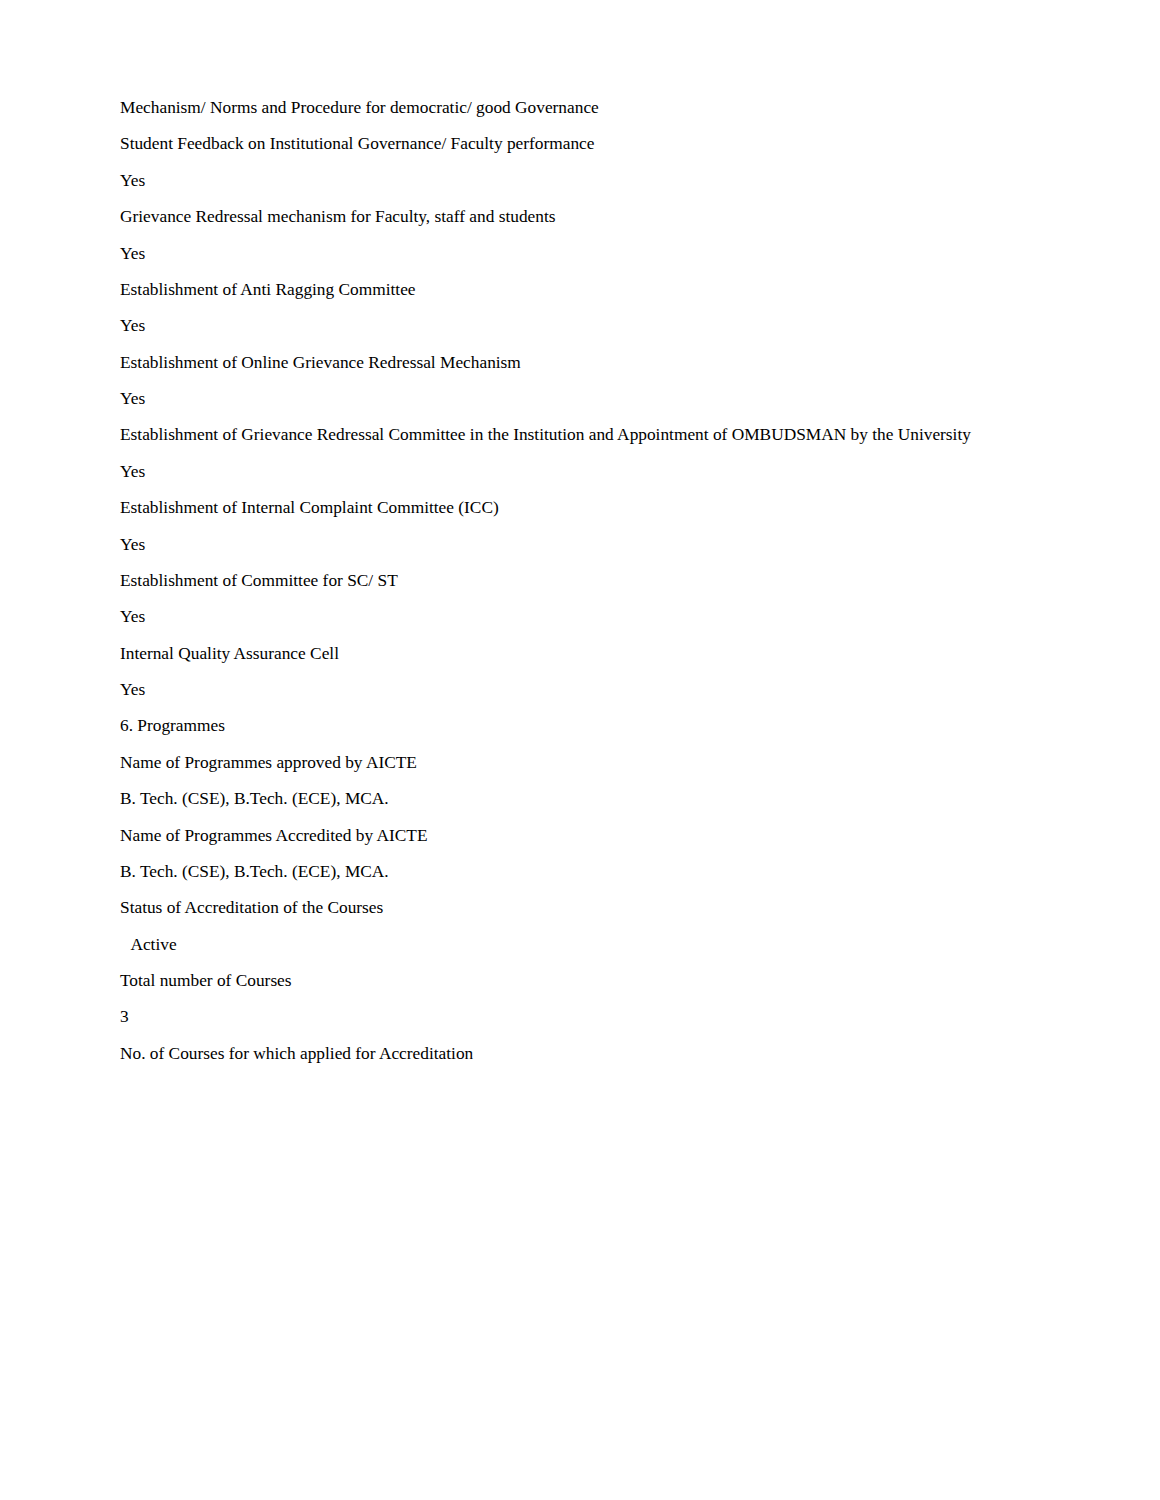Mechanism/ Norms and Procedure for democratic/ good Governance
Student Feedback on Institutional Governance/ Faculty performance
Yes
Grievance Redressal mechanism for Faculty, staff and students
Yes
Establishment of Anti Ragging Committee
Yes
Establishment of Online Grievance Redressal Mechanism
Yes
Establishment of Grievance Redressal Committee in the Institution and Appointment of OMBUDSMAN by the University
Yes
Establishment of Internal Complaint Committee (ICC)
Yes
Establishment of Committee for SC/ ST
Yes
Internal Quality Assurance Cell
Yes
6. Programmes
Name of Programmes approved by AICTE
B. Tech. (CSE), B.Tech. (ECE), MCA.
Name of Programmes Accredited by AICTE
B. Tech. (CSE), B.Tech. (ECE), MCA.
Status of Accreditation of the Courses
Active
Total number of Courses
3
No. of Courses for which applied for Accreditation